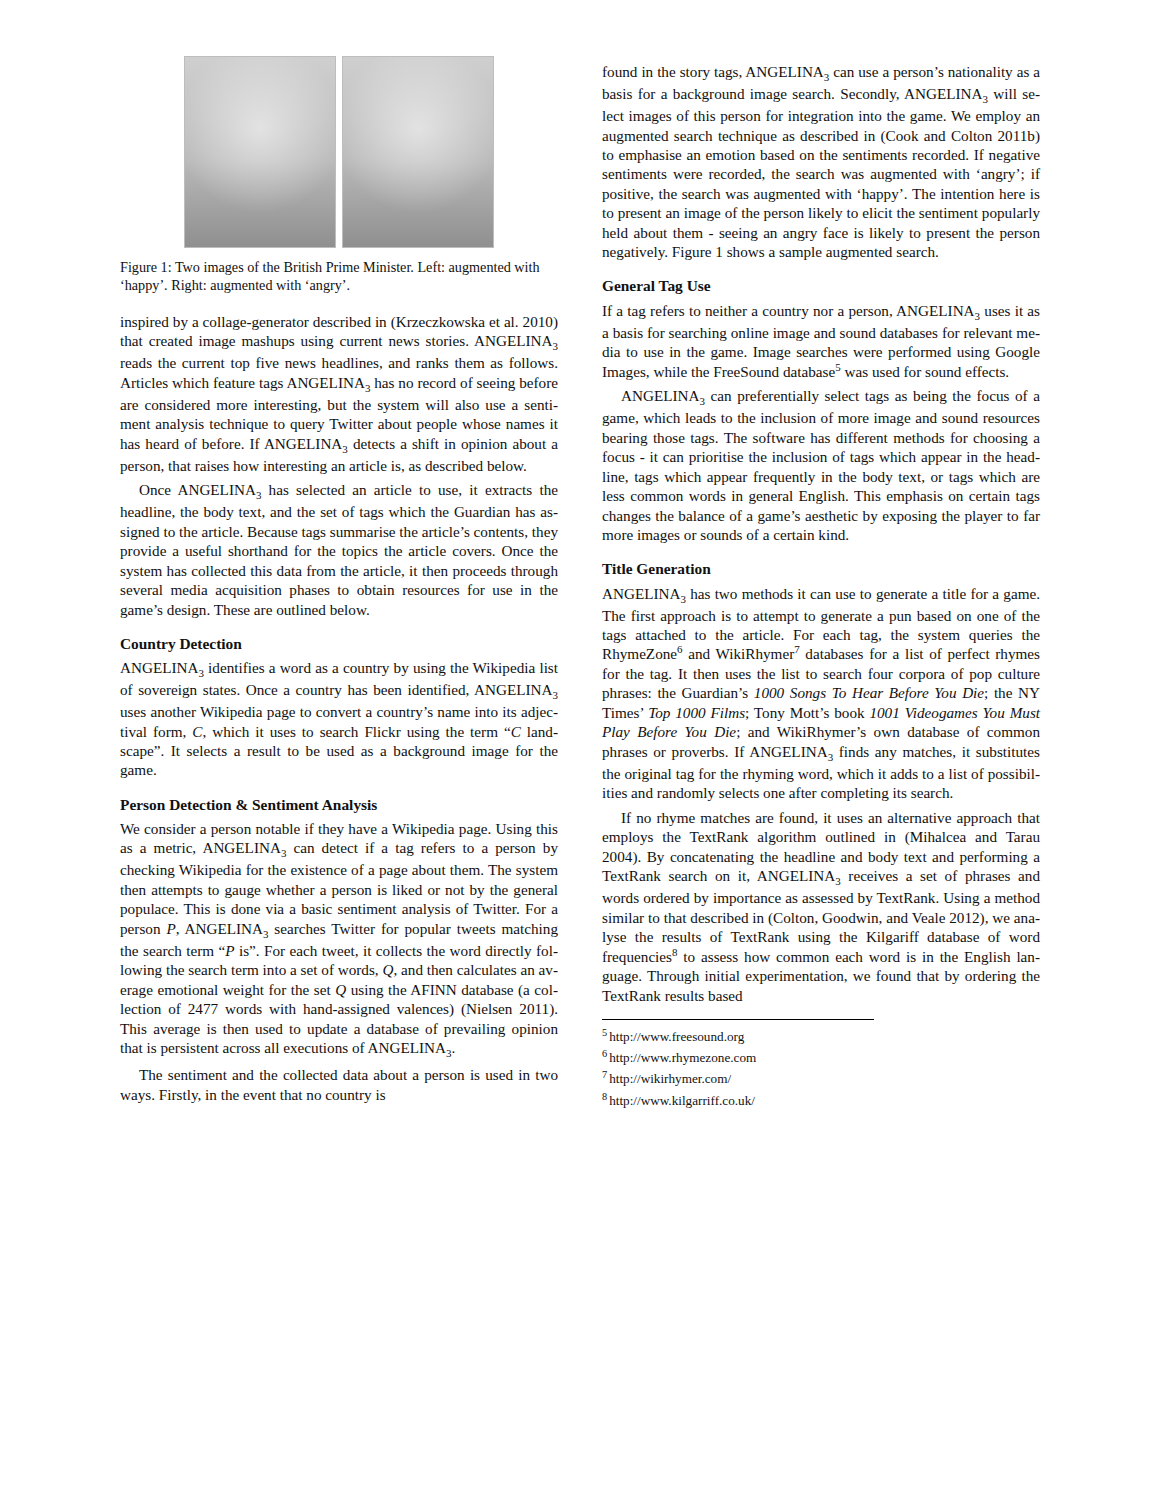Figure 1: Two images of the British Prime Minister. Left: augmented with ‘happy’. Right: augmented with ‘angry’.
inspired by a collage-generator described in (Krzeczkowska et al. 2010) that created image mashups using current news stories. ANGELINA3 reads the current top five news headlines, and ranks them as follows. Articles which feature tags ANGELINA3 has no record of seeing before are considered more interesting, but the system will also use a sentiment analysis technique to query Twitter about people whose names it has heard of before. If ANGELINA3 detects a shift in opinion about a person, that raises how interesting an article is, as described below.
Once ANGELINA3 has selected an article to use, it extracts the headline, the body text, and the set of tags which the Guardian has assigned to the article. Because tags summarise the article’s contents, they provide a useful shorthand for the topics the article covers. Once the system has collected this data from the article, it then proceeds through several media acquisition phases to obtain resources for use in the game’s design. These are outlined below.
Country Detection
ANGELINA3 identifies a word as a country by using the Wikipedia list of sovereign states. Once a country has been identified, ANGELINA3 uses another Wikipedia page to convert a country’s name into its adjectival form, C, which it uses to search Flickr using the term “C landscape”. It selects a result to be used as a background image for the game.
Person Detection & Sentiment Analysis
We consider a person notable if they have a Wikipedia page. Using this as a metric, ANGELINA3 can detect if a tag refers to a person by checking Wikipedia for the existence of a page about them. The system then attempts to gauge whether a person is liked or not by the general populace. This is done via a basic sentiment analysis of Twitter. For a person P, ANGELINA3 searches Twitter for popular tweets matching the search term “P is”. For each tweet, it collects the word directly following the search term into a set of words, Q, and then calculates an average emotional weight for the set Q using the AFINN database (a collection of 2477 words with hand-assigned valences) (Nielsen 2011). This average is then used to update a database of prevailing opinion that is persistent across all executions of ANGELINA3.
The sentiment and the collected data about a person is used in two ways. Firstly, in the event that no country is
found in the story tags, ANGELINA3 can use a person’s nationality as a basis for a background image search. Secondly, ANGELINA3 will select images of this person for integration into the game. We employ an augmented search technique as described in (Cook and Colton 2011b) to emphasise an emotion based on the sentiments recorded. If negative sentiments were recorded, the search was augmented with ‘angry’; if positive, the search was augmented with ‘happy’. The intention here is to present an image of the person likely to elicit the sentiment popularly held about them - seeing an angry face is likely to present the person negatively. Figure 1 shows a sample augmented search.
General Tag Use
If a tag refers to neither a country nor a person, ANGELINA3 uses it as a basis for searching online image and sound databases for relevant media to use in the game. Image searches were performed using Google Images, while the FreeSound database5 was used for sound effects.
ANGELINA3 can preferentially select tags as being the focus of a game, which leads to the inclusion of more image and sound resources bearing those tags. The software has different methods for choosing a focus - it can prioritise the inclusion of tags which appear in the headline, tags which appear frequently in the body text, or tags which are less common words in general English. This emphasis on certain tags changes the balance of a game’s aesthetic by exposing the player to far more images or sounds of a certain kind.
Title Generation
ANGELINA3 has two methods it can use to generate a title for a game. The first approach is to attempt to generate a pun based on one of the tags attached to the article. For each tag, the system queries the RhymeZone6 and WikiRhymer7 databases for a list of perfect rhymes for the tag. It then uses the list to search four corpora of pop culture phrases: the Guardian’s 1000 Songs To Hear Before You Die; the NY Times’ Top 1000 Films; Tony Mott’s book 1001 Videogames You Must Play Before You Die; and WikiRhymer’s own database of common phrases or proverbs. If ANGELINA3 finds any matches, it substitutes the original tag for the rhyming word, which it adds to a list of possibilities and randomly selects one after completing its search.
If no rhyme matches are found, it uses an alternative approach that employs the TextRank algorithm outlined in (Mihalcea and Tarau 2004). By concatenating the headline and body text and performing a TextRank search on it, ANGELINA3 receives a set of phrases and words ordered by importance as assessed by TextRank. Using a method similar to that described in (Colton, Goodwin, and Veale 2012), we analyse the results of TextRank using the Kilgariff database of word frequencies8 to assess how common each word is in the English language. Through initial experimentation, we found that by ordering the TextRank results based
5http://www.freesound.org
6http://www.rhymezone.com
7http://wikirhymer.com/
8http://www.kilgarriff.co.uk/